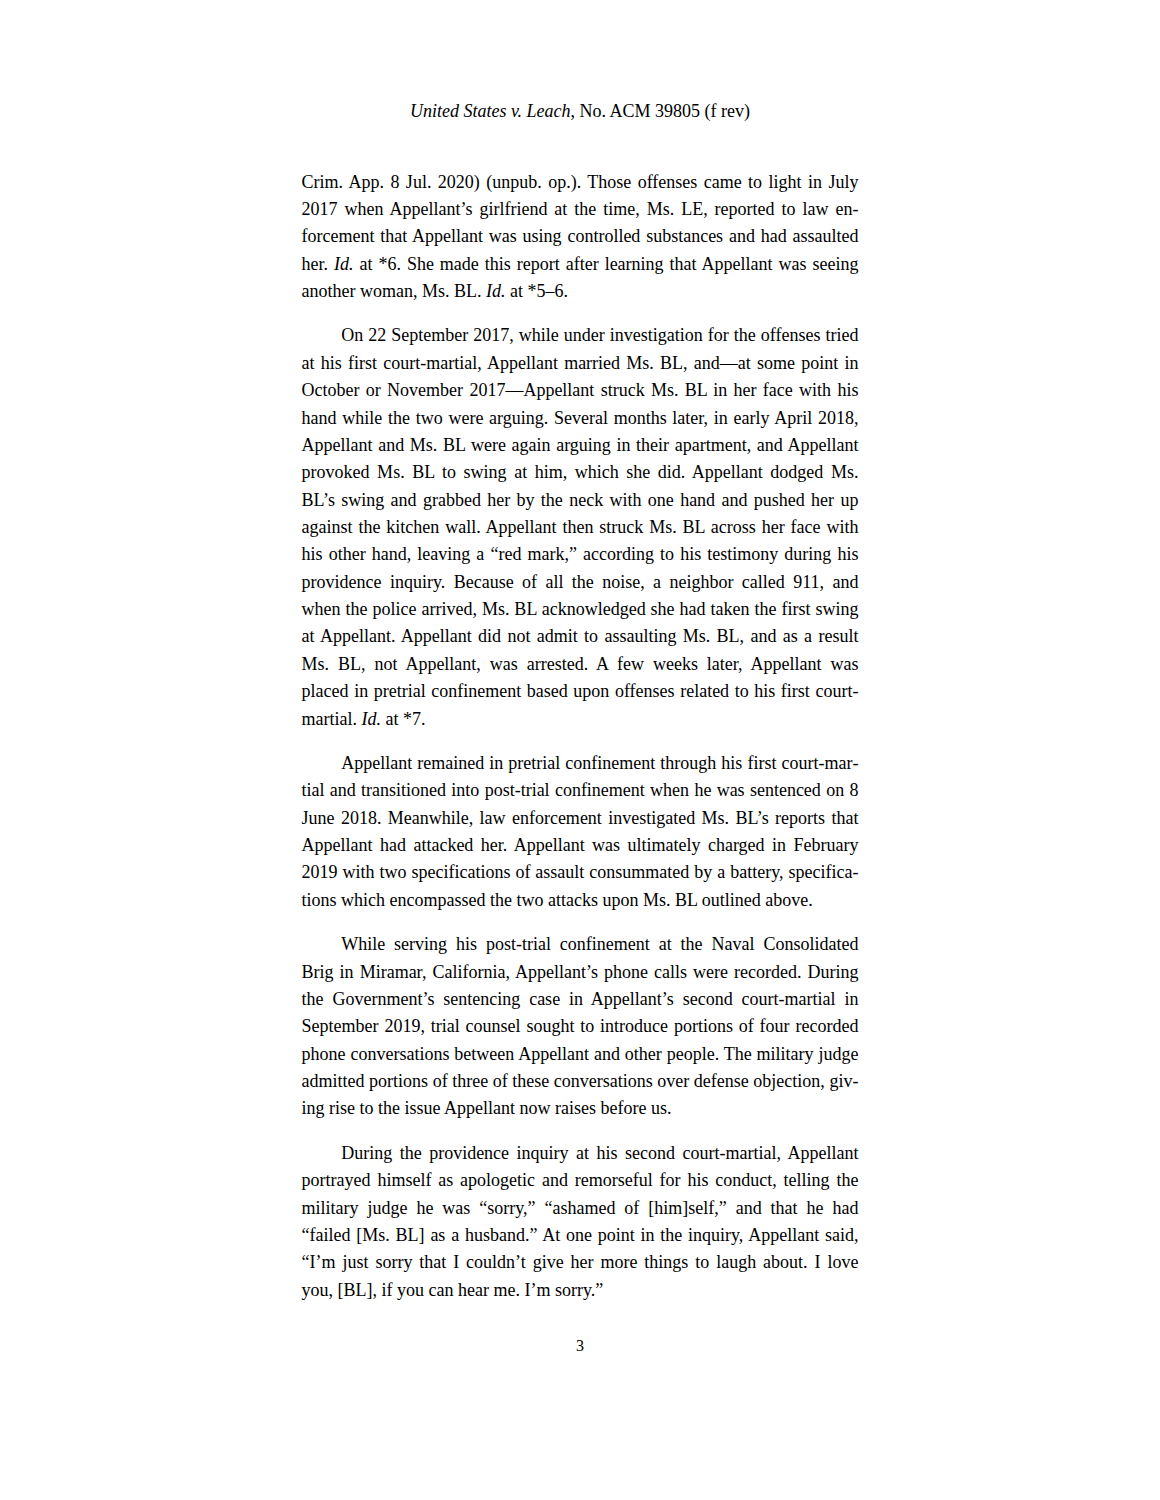United States v. Leach, No. ACM 39805 (f rev)
Crim. App. 8 Jul. 2020) (unpub. op.). Those offenses came to light in July 2017 when Appellant’s girlfriend at the time, Ms. LE, reported to law enforcement that Appellant was using controlled substances and had assaulted her. Id. at *6. She made this report after learning that Appellant was seeing another woman, Ms. BL. Id. at *5–6.
On 22 September 2017, while under investigation for the offenses tried at his first court-martial, Appellant married Ms. BL, and—at some point in October or November 2017—Appellant struck Ms. BL in her face with his hand while the two were arguing. Several months later, in early April 2018, Appellant and Ms. BL were again arguing in their apartment, and Appellant provoked Ms. BL to swing at him, which she did. Appellant dodged Ms. BL’s swing and grabbed her by the neck with one hand and pushed her up against the kitchen wall. Appellant then struck Ms. BL across her face with his other hand, leaving a “red mark,” according to his testimony during his providence inquiry. Because of all the noise, a neighbor called 911, and when the police arrived, Ms. BL acknowledged she had taken the first swing at Appellant. Appellant did not admit to assaulting Ms. BL, and as a result Ms. BL, not Appellant, was arrested. A few weeks later, Appellant was placed in pretrial confinement based upon offenses related to his first court-martial. Id. at *7.
Appellant remained in pretrial confinement through his first court-martial and transitioned into post-trial confinement when he was sentenced on 8 June 2018. Meanwhile, law enforcement investigated Ms. BL’s reports that Appellant had attacked her. Appellant was ultimately charged in February 2019 with two specifications of assault consummated by a battery, specifications which encompassed the two attacks upon Ms. BL outlined above.
While serving his post-trial confinement at the Naval Consolidated Brig in Miramar, California, Appellant’s phone calls were recorded. During the Government’s sentencing case in Appellant’s second court-martial in September 2019, trial counsel sought to introduce portions of four recorded phone conversations between Appellant and other people. The military judge admitted portions of three of these conversations over defense objection, giving rise to the issue Appellant now raises before us.
During the providence inquiry at his second court-martial, Appellant portrayed himself as apologetic and remorseful for his conduct, telling the military judge he was “sorry,” “ashamed of [him]self,” and that he had “failed [Ms. BL] as a husband.” At one point in the inquiry, Appellant said, “I’m just sorry that I couldn’t give her more things to laugh about. I love you, [BL], if you can hear me. I’m sorry.”
3